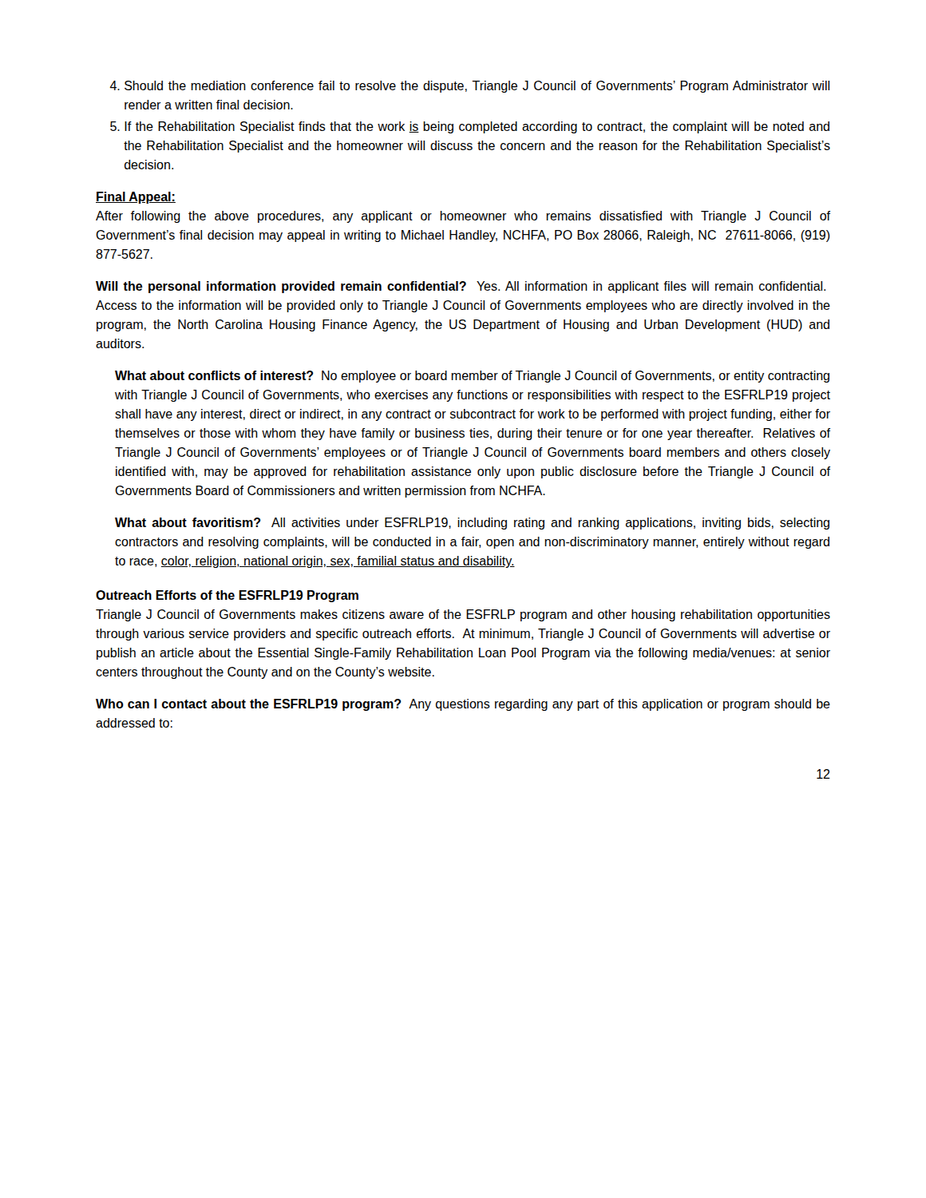Should the mediation conference fail to resolve the dispute, Triangle J Council of Governments’ Program Administrator will render a written final decision.
If the Rehabilitation Specialist finds that the work is being completed according to contract, the complaint will be noted and the Rehabilitation Specialist and the homeowner will discuss the concern and the reason for the Rehabilitation Specialist’s decision.
Final Appeal:
After following the above procedures, any applicant or homeowner who remains dissatisfied with Triangle J Council of Government’s final decision may appeal in writing to Michael Handley, NCHFA, PO Box 28066, Raleigh, NC 27611-8066, (919) 877-5627.
Will the personal information provided remain confidential? Yes. All information in applicant files will remain confidential. Access to the information will be provided only to Triangle J Council of Governments employees who are directly involved in the program, the North Carolina Housing Finance Agency, the US Department of Housing and Urban Development (HUD) and auditors.
What about conflicts of interest? No employee or board member of Triangle J Council of Governments, or entity contracting with Triangle J Council of Governments, who exercises any functions or responsibilities with respect to the ESFRLP19 project shall have any interest, direct or indirect, in any contract or subcontract for work to be performed with project funding, either for themselves or those with whom they have family or business ties, during their tenure or for one year thereafter. Relatives of Triangle J Council of Governments’ employees or of Triangle J Council of Governments board members and others closely identified with, may be approved for rehabilitation assistance only upon public disclosure before the Triangle J Council of Governments Board of Commissioners and written permission from NCHFA.
What about favoritism? All activities under ESFRLP19, including rating and ranking applications, inviting bids, selecting contractors and resolving complaints, will be conducted in a fair, open and non-discriminatory manner, entirely without regard to race, color, religion, national origin, sex, familial status and disability.
Outreach Efforts of the ESFRLP19 Program
Triangle J Council of Governments makes citizens aware of the ESFRLP program and other housing rehabilitation opportunities through various service providers and specific outreach efforts. At minimum, Triangle J Council of Governments will advertise or publish an article about the Essential Single-Family Rehabilitation Loan Pool Program via the following media/venues: at senior centers throughout the County and on the County’s website.
Who can I contact about the ESFRLP19 program? Any questions regarding any part of this application or program should be addressed to:
12